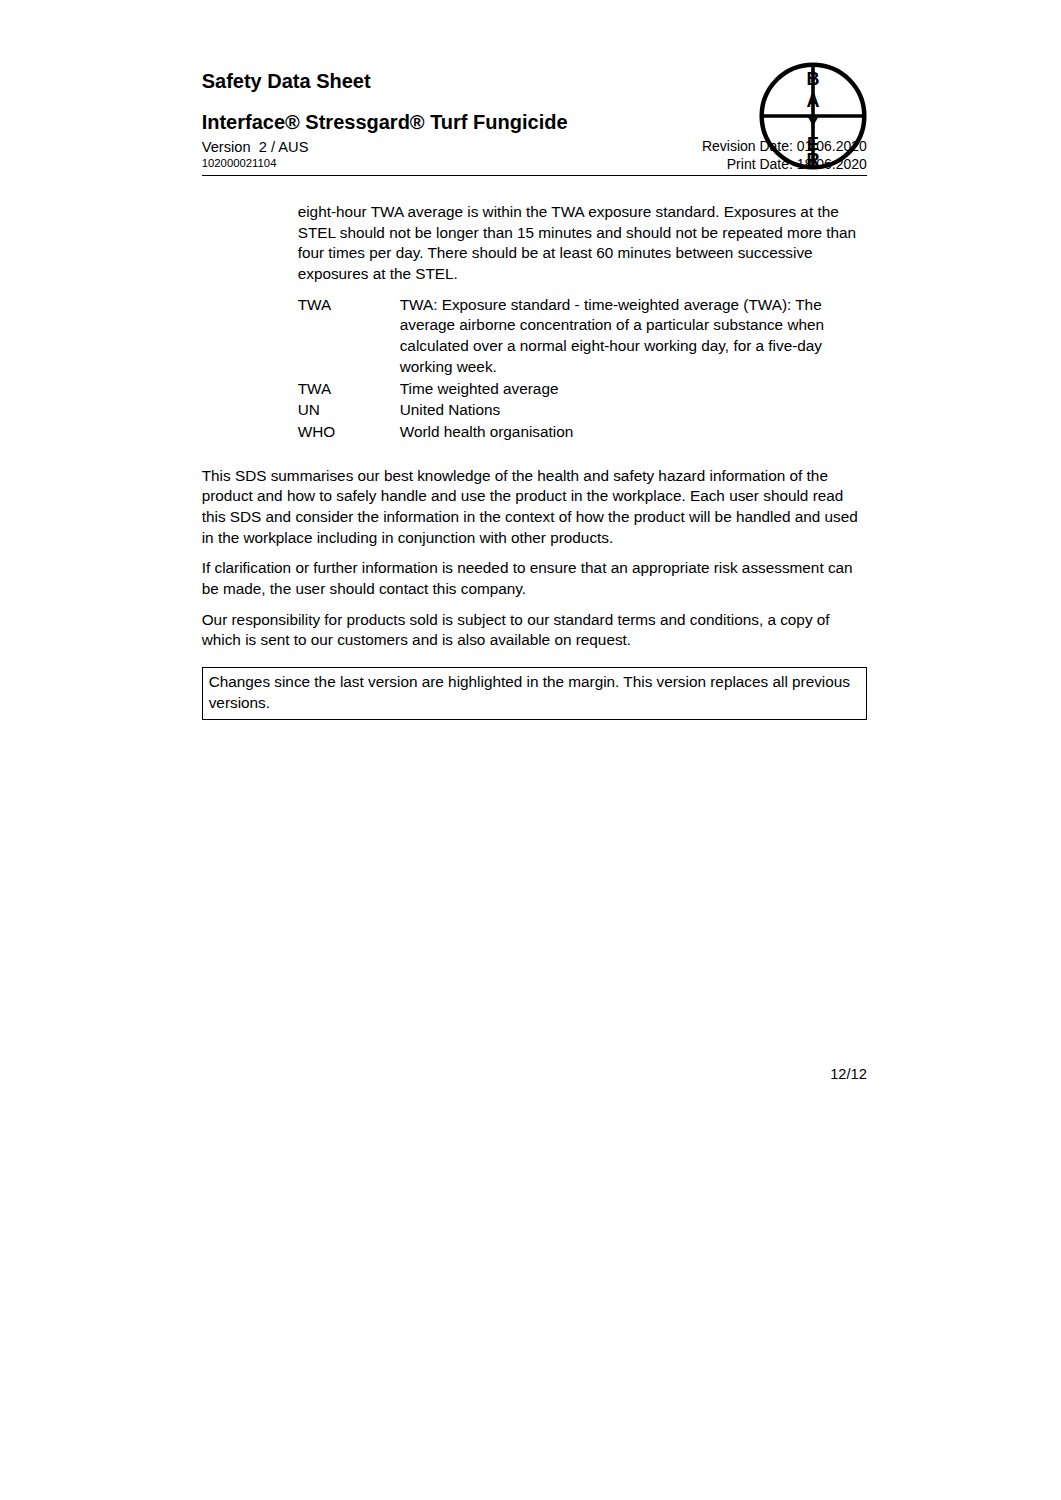B A Y E R
Safety Data Sheet
Interface® Stressgard® Turf Fungicide
Version 2 / AUS
102000021104
Revision Date: 01.06.2020
Print Date: 18.06.2020
eight-hour TWA average is within the TWA exposure standard. Exposures at the STEL should not be longer than 15 minutes and should not be repeated more than four times per day. There should be at least 60 minutes between successive exposures at the STEL.
| TWA | TWA: Exposure standard - time-weighted average (TWA): The average airborne concentration of a particular substance when calculated over a normal eight-hour working day, for a five-day working week. |
| TWA | Time weighted average |
| UN | United Nations |
| WHO | World health organisation |
This SDS summarises our best knowledge of the health and safety hazard information of the product and how to safely handle and use the product in the workplace. Each user should read this SDS and consider the information in the context of how the product will be handled and used in the workplace including in conjunction with other products.
If clarification or further information is needed to ensure that an appropriate risk assessment can be made, the user should contact this company.
Our responsibility for products sold is subject to our standard terms and conditions, a copy of which is sent to our customers and is also available on request.
Changes since the last version are highlighted in the margin. This version replaces all previous versions.
12/12